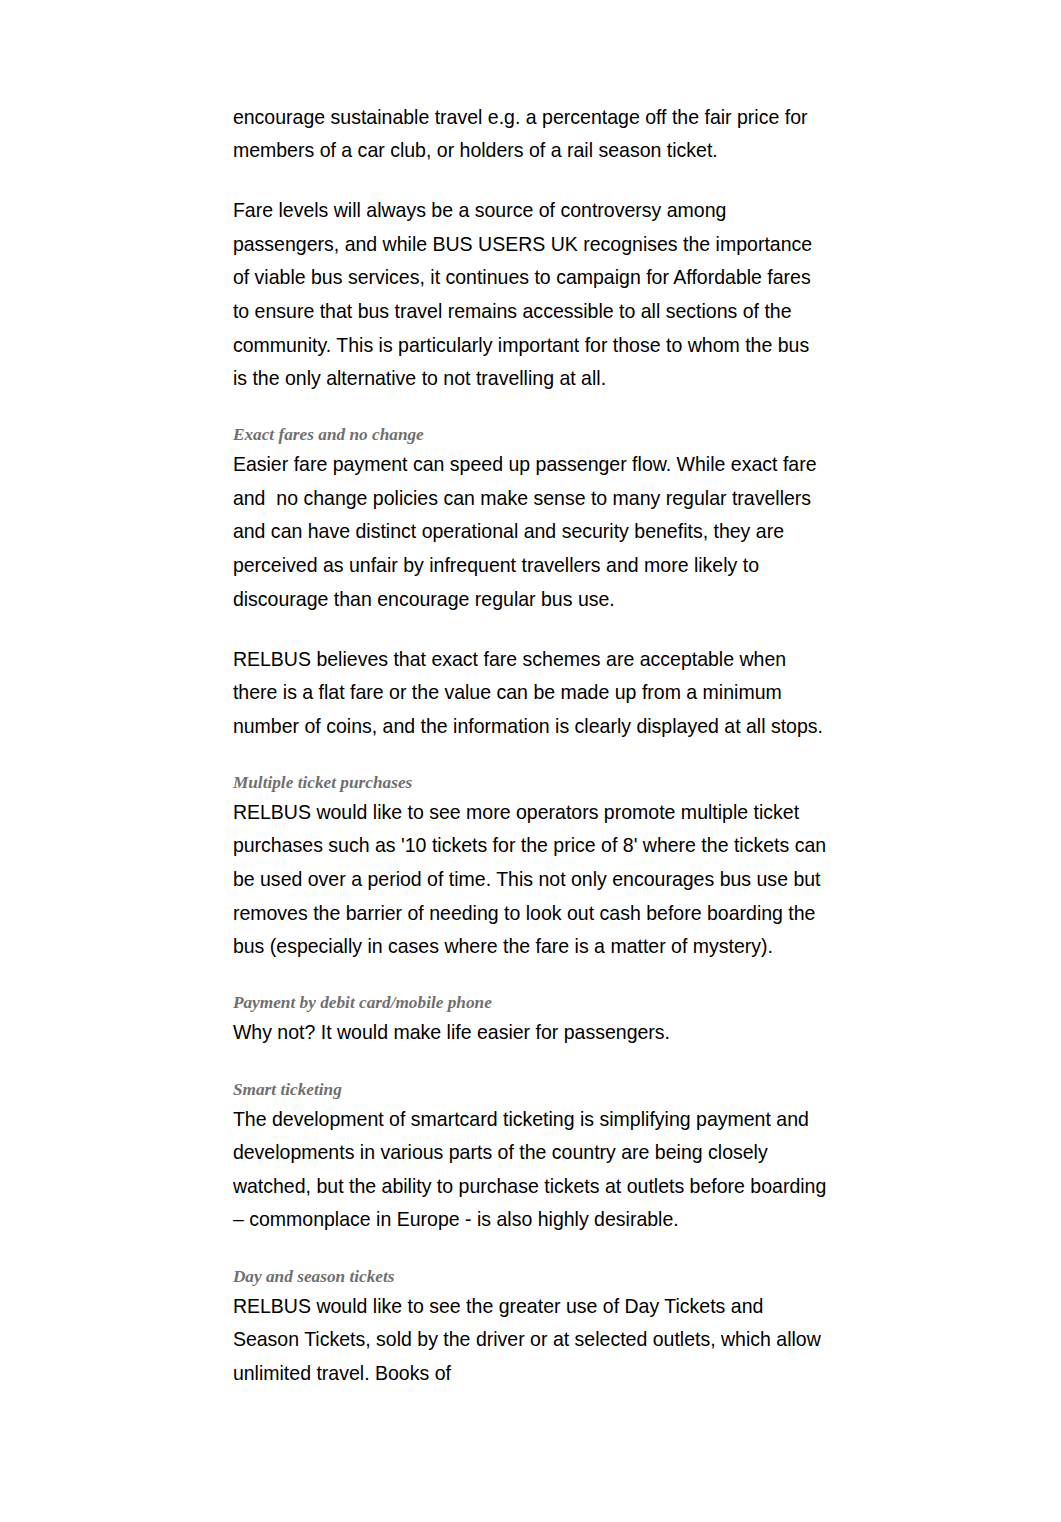encourage sustainable travel e.g. a percentage off the fair price for members of a car club, or holders of a rail season ticket.
Fare levels will always be a source of controversy among passengers, and while BUS USERS UK recognises the importance of viable bus services, it continues to campaign for Affordable fares to ensure that bus travel remains accessible to all sections of the community. This is particularly important for those to whom the bus is the only alternative to not travelling at all.
Exact fares and no change
Easier fare payment can speed up passenger flow. While exact fare and no change policies can make sense to many regular travellers and can have distinct operational and security benefits, they are perceived as unfair by infrequent travellers and more likely to discourage than encourage regular bus use.
RELBUS believes that exact fare schemes are acceptable when there is a flat fare or the value can be made up from a minimum number of coins, and the information is clearly displayed at all stops.
Multiple ticket purchases
RELBUS would like to see more operators promote multiple ticket purchases such as '10 tickets for the price of 8' where the tickets can be used over a period of time. This not only encourages bus use but removes the barrier of needing to look out cash before boarding the bus (especially in cases where the fare is a matter of mystery).
Payment by debit card/mobile phone
Why not? It would make life easier for passengers.
Smart ticketing
The development of smartcard ticketing is simplifying payment and developments in various parts of the country are being closely watched, but the ability to purchase tickets at outlets before boarding – commonplace in Europe - is also highly desirable.
Day and season tickets
RELBUS would like to see the greater use of Day Tickets and Season Tickets, sold by the driver or at selected outlets, which allow unlimited travel. Books of